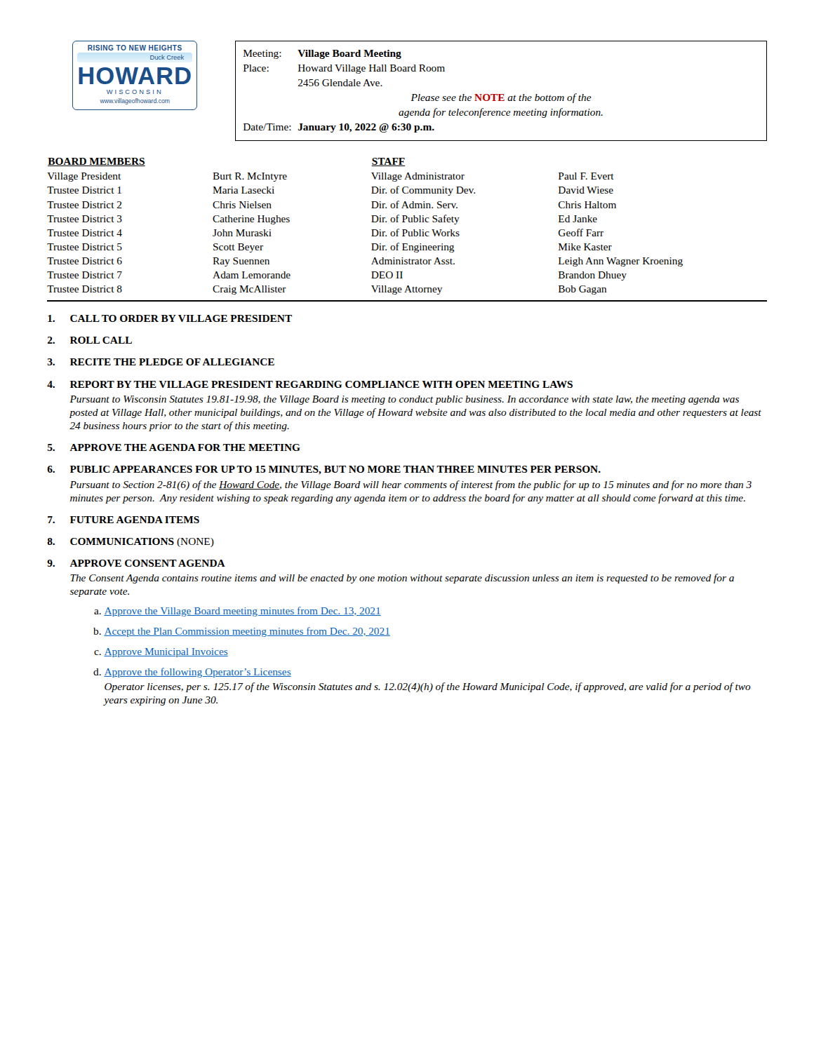RISING TO NEW HEIGHTS
Duck Creek
HOWARD
WISCONSIN
www.villageofhoward.com
| Meeting: | Village Board Meeting |
| Place: | Howard Village Hall Board Room |
| | 2456 Glendale Ave. |
| Please see the NOTE at the bottom of the |
| agenda for teleconference meeting information. |
| Date/Time: | January 10, 2022 @ 6:30 p.m. |
| BOARD MEMBERS | STAFF |
| --- | --- |
| Village President | Burt R. McIntyre | Village Administrator | Paul F. Evert |
| Trustee District 1 | Maria Lasecki | Dir. of Community Dev. | David Wiese |
| Trustee District 2 | Chris Nielsen | Dir. of Admin. Serv. | Chris Haltom |
| Trustee District 3 | Catherine Hughes | Dir. of Public Safety | Ed Janke |
| Trustee District 4 | John Muraski | Dir. of Public Works | Geoff Farr |
| Trustee District 5 | Scott Beyer | Dir. of Engineering | Mike Kaster |
| Trustee District 6 | Ray Suennen | Administrator Asst. | Leigh Ann Wagner Kroening |
| Trustee District 7 | Adam Lemorande | DEO II | Brandon Dhuey |
| Trustee District 8 | Craig McAllister | Village Attorney | Bob Gagan |
Call to Order by Village President
Roll Call
Recite the Pledge of Allegiance
Report by the Village President Regarding Compliance with Open Meeting Laws
Pursuant to Wisconsin Statutes 19.81-19.98, the Village Board is meeting to conduct public business. In accordance with state law, the meeting agenda was posted at Village Hall, other municipal buildings, and on the Village of Howard website and was also distributed to the local media and other requesters at least 24 business hours prior to the start of this meeting.
Approve the Agenda for the Meeting
Public Appearances for up to 15 minutes, but no more than three minutes per person.
Pursuant to Section 2-81(6) of the Howard Code, the Village Board will hear comments of interest from the public for up to 15 minutes and for no more than 3 minutes per person. Any resident wishing to speak regarding any agenda item or to address the board for any matter at all should come forward at this time.
Future Agenda Items
Communications (NONE)
Approve Consent Agenda
The Consent Agenda contains routine items and will be enacted by one motion without separate discussion unless an item is requested to be removed for a separate vote.
Approve the Village Board meeting minutes from Dec. 13, 2021
Accept the Plan Commission meeting minutes from Dec. 20, 2021
Approve Municipal Invoices
Approve the following Operator’s Licenses Operator licenses, per s. 125.17 of the Wisconsin Statutes and s. 12.02(4)(h) of the Howard Municipal Code, if approved, are valid for a period of two years expiring on June 30.